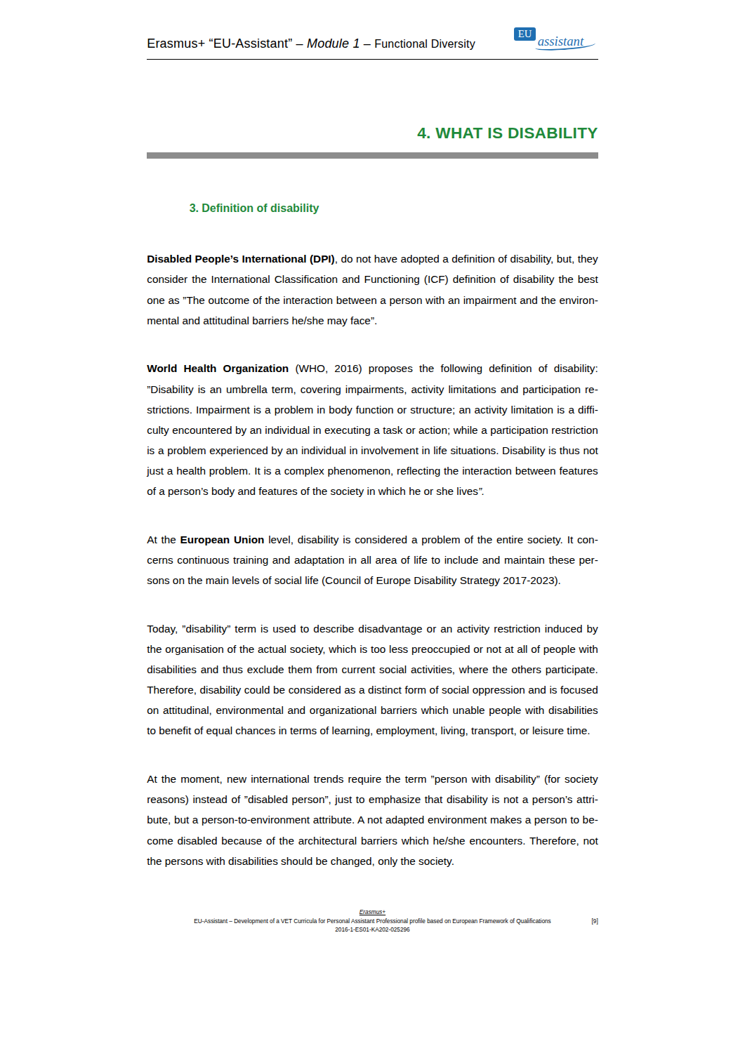Erasmus+ “EU-Assistant” – Module 1 – Functional Diversity
EU assistant
4. WHAT IS DISABILITY
3. Definition of disability
Disabled People’s International (DPI), do not have adopted a definition of disability, but, they consider the International Classification and Functioning (ICF) definition of disability the best one as The outcome of the interaction between a person with an impairment and the environmental and attitudinal barriers he/she may face”.
World Health Organization (WHO, 2016) proposes the following definition of disability: Disability is an umbrella term, covering impairments, activity limitations and participation restrictions. Impairment is a problem in body function or structure; an activity limitation is a difficulty encountered by an individual in executing a task or action; while a participation restriction is a problem experienced by an individual in involvement in life situations. Disability is thus not just a health problem. It is a complex phenomenon, reflecting the interaction between features of a person’s body and features of the society in which he or she lives”.
At the European Union level, disability is considered a problem of the entire society. It concerns continuous training and adaptation in all area of life to include and maintain these persons on the main levels of social life (Council of Europe Disability Strategy 2017-2023).
Today, disability” term is used to describe disadvantage or an activity restriction induced by the organisation of the actual society, which is too less preoccupied or not at all of people with disabilities and thus exclude them from current social activities, where the others participate. Therefore, disability could be considered as a distinct form of social oppression and is focused on attitudinal, environmental and organizational barriers which unable people with disabilities to benefit of equal chances in terms of learning, employment, living, transport, or leisure time.
At the moment, new international trends require the term person with disability” (for society reasons) instead of disabled person”, just to emphasize that disability is not a person’s attribute, but a person-to-environment attribute. A not adapted environment makes a person to become disabled because of the architectural barriers which he/she encounters. Therefore, not the persons with disabilities should be changed, only the society.
Erasmus+
EU-Assistant – Development of a VET Curricula for Personal Assistant Professional profile based on European Framework of Qualifications [9]
2016-1-ES01-KA202-025296